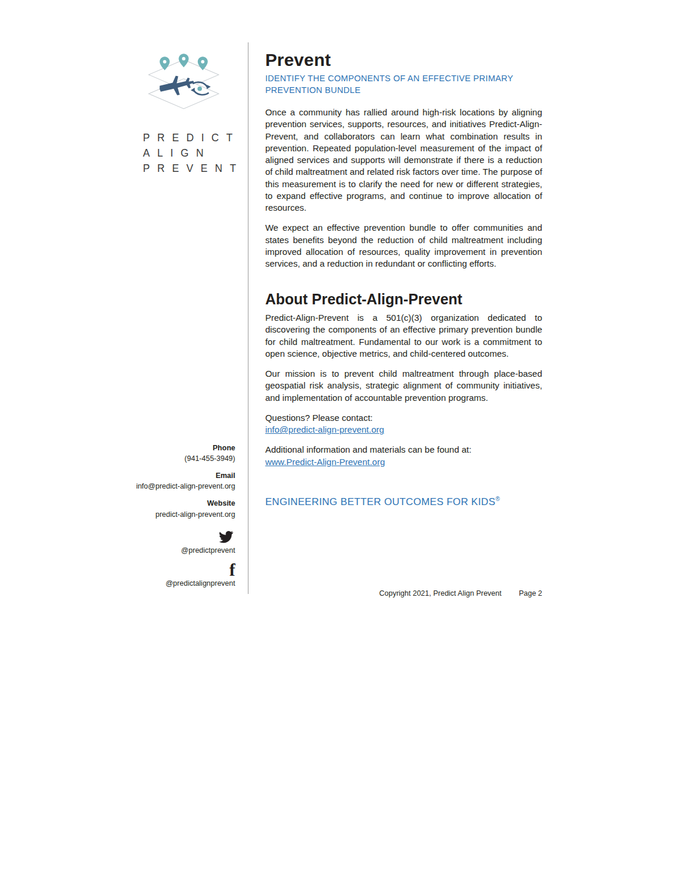P R E D I C T
A L I G N
P R E V E N T
Phone
(941-455-3949)
Email
info@predict-align-prevent.org
Website
predict-align-prevent.org
@predictprevent
f
@predictalignprevent
Prevent
Identify the components of an effective primary prevention bundle
Once a community has rallied around high-risk locations by aligning prevention services, supports, resources, and initiatives Predict-Align-Prevent, and collaborators can learn what combination results in prevention. Repeated population-level measurement of the impact of aligned services and supports will demonstrate if there is a reduction of child maltreatment and related risk factors over time. The purpose of this measurement is to clarify the need for new or different strategies, to expand effective programs, and continue to improve allocation of resources.
We expect an effective prevention bundle to offer communities and states benefits beyond the reduction of child maltreatment including improved allocation of resources, quality improvement in prevention services, and a reduction in redundant or conflicting efforts.
About Predict-Align-Prevent
Predict-Align-Prevent is a 501(c)(3) organization dedicated to discovering the components of an effective primary prevention bundle for child maltreatment. Fundamental to our work is a commitment to open science, objective metrics, and child-centered outcomes.
Our mission is to prevent child maltreatment through place-based geospatial risk analysis, strategic alignment of community initiatives, and implementation of accountable prevention programs.
Questions? Please contact:
info@predict-align-prevent.org
Additional information and materials can be found at:
www.Predict-Align-Prevent.org
Engineering better outcomes for kids®
Copyright 2021, Predict Align Prevent Page 2